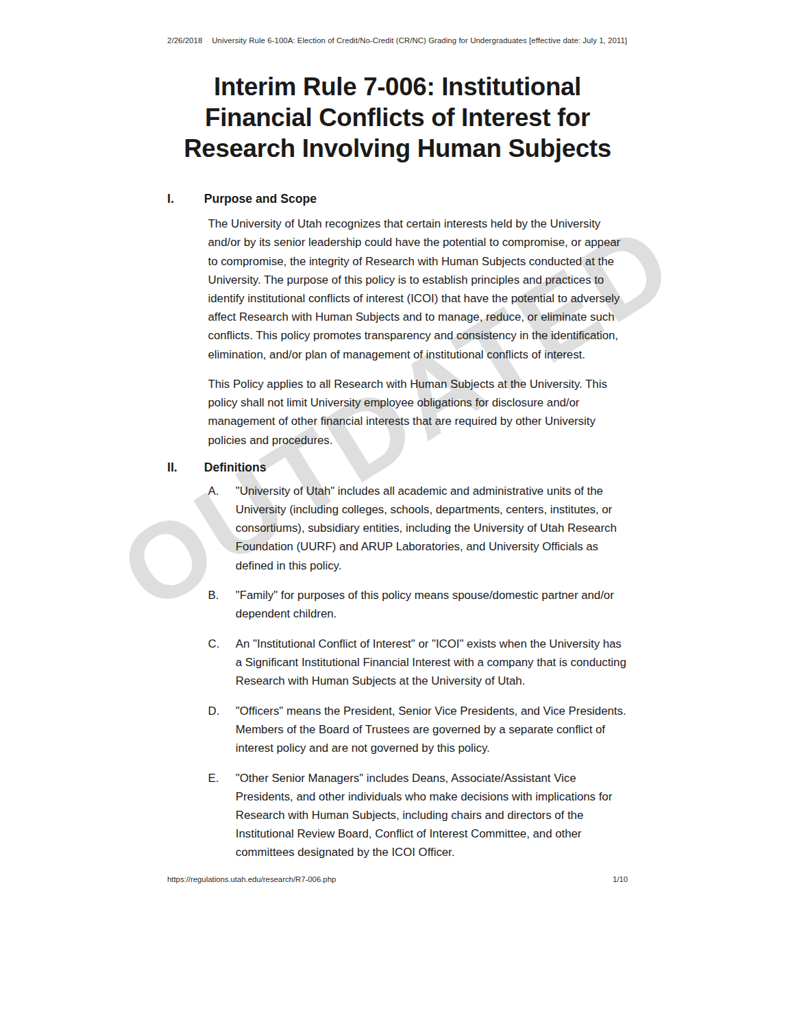OUTDATED
2/26/2018 University Rule 6-100A: Election of Credit/No-Credit (CR/NC) Grading for Undergraduates [effective date: July 1, 2011] - Regulations Library - The Universit…
Interim Rule 7-006: Institutional Financial Conflicts of Interest for Research Involving Human Subjects
I. Purpose and Scope
The University of Utah recognizes that certain interests held by the University and/or by its senior leadership could have the potential to compromise, or appear to compromise, the integrity of Research with Human Subjects conducted at the University. The purpose of this policy is to establish principles and practices to identify institutional conflicts of interest (ICOI) that have the potential to adversely affect Research with Human Subjects and to manage, reduce, or eliminate such conflicts. This policy promotes transparency and consistency in the identification, elimination, and/or plan of management of institutional conflicts of interest.
This Policy applies to all Research with Human Subjects at the University. This policy shall not limit University employee obligations for disclosure and/or management of other financial interests that are required by other University policies and procedures.
II. Definitions
A."University of Utah" includes all academic and administrative units of the University (including colleges, schools, departments, centers, institutes, or consortiums), subsidiary entities, including the University of Utah Research Foundation (UURF) and ARUP Laboratories, and University Officials as defined in this policy.
B."Family" for purposes of this policy means spouse/domestic partner and/or dependent children.
C. An "Institutional Conflict of Interest" or "ICOI" exists when the University has a Significant Institutional Financial Interest with a company that is conducting Research with Human Subjects at the University of Utah.
D."Officers" means the President, Senior Vice Presidents, and Vice Presidents. Members of the Board of Trustees are governed by a separate conflict of interest policy and are not governed by this policy.
E."Other Senior Managers" includes Deans, Associate/Assistant Vice Presidents, and other individuals who make decisions with implications for Research with Human Subjects, including chairs and directors of the Institutional Review Board, Conflict of Interest Committee, and other committees designated by the ICOI Officer.
https://regulations.utah.edu/research/R7-006.php 1/10